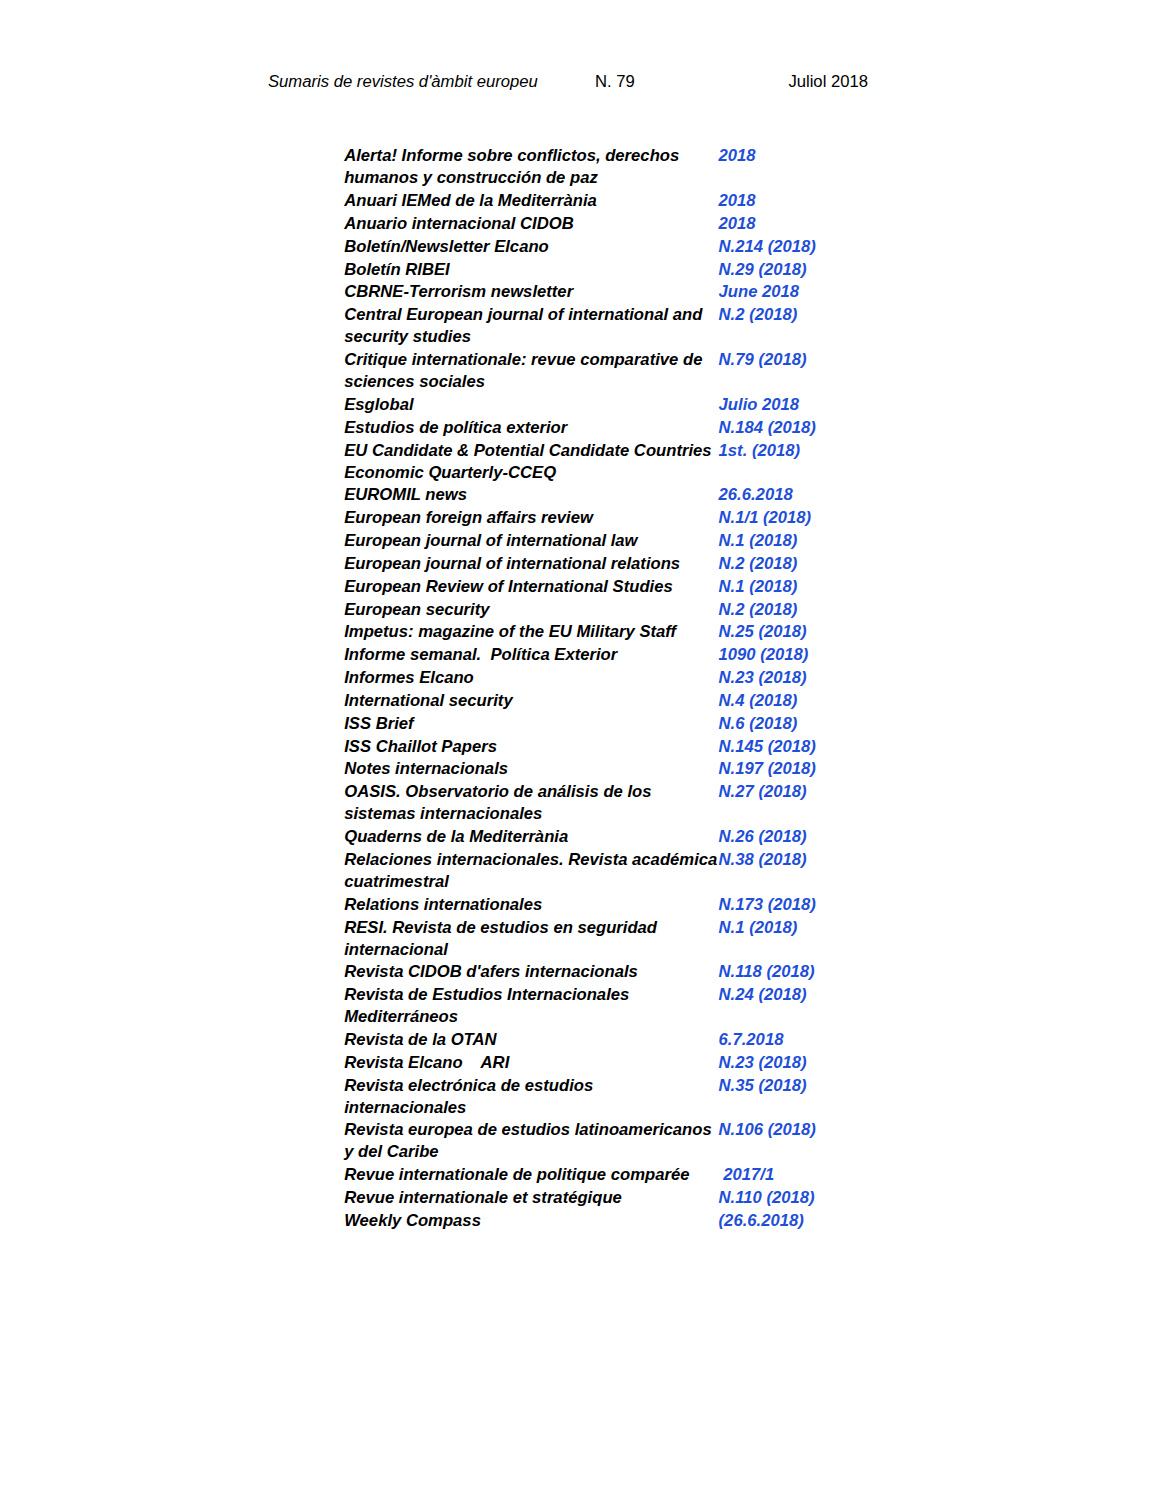Sumaris de revistes d'àmbit europeu N. 79 Juliol 2018
| Alerta! Informe sobre conflictos, derechos humanos y construcción de paz | 2018 |
| Anuari IEMed de la Mediterrània | 2018 |
| Anuario internacional CIDOB | 2018 |
| Boletín/Newsletter Elcano | N.214 (2018) |
| Boletín RIBEI | N.29 (2018) |
| CBRNE-Terrorism newsletter | June 2018 |
| Central European journal of international and security studies | N.2 (2018) |
| Critique internationale: revue comparative de sciences sociales | N.79 (2018) |
| Esglobal | Julio 2018 |
| Estudios de política exterior | N.184 (2018) |
| EU Candidate & Potential Candidate Countries Economic Quarterly-CCEQ | 1st. (2018) |
| EUROMIL news | 26.6.2018 |
| European foreign affairs review | N.1/1 (2018) |
| European journal of international law | N.1 (2018) |
| European journal of international relations | N.2 (2018) |
| European Review of International Studies | N.1 (2018) |
| European security | N.2 (2018) |
| Impetus: magazine of the EU Military Staff | N.25 (2018) |
| Informe semanal. Política Exterior | 1090 (2018) |
| Informes Elcano | N.23 (2018) |
| International security | N.4 (2018) |
| ISS Brief | N.6 (2018) |
| ISS Chaillot Papers | N.145 (2018) |
| Notes internacionals | N.197 (2018) |
| OASIS. Observatorio de análisis de los sistemas internacionales | N.27 (2018) |
| Quaderns de la Mediterrània | N.26 (2018) |
| Relaciones internacionales. Revista académica cuatrimestral | N.38 (2018) |
| Relations internationales | N.173 (2018) |
| RESI. Revista de estudios en seguridad internacional | N.1 (2018) |
| Revista CIDOB d'afers internacionals | N.118 (2018) |
| Revista de Estudios Internacionales Mediterráneos | N.24 (2018) |
| Revista de la OTAN | 6.7.2018 |
| Revista Elcano ARI | N.23 (2018) |
| Revista electrónica de estudios internacionales | N.35 (2018) |
| Revista europea de estudios latinoamericanos y del Caribe | N.106 (2018) |
| Revue internationale de politique comparée | 2017/1 |
| Revue internationale et stratégique | N.110 (2018) |
| Weekly Compass | (26.6.2018) |